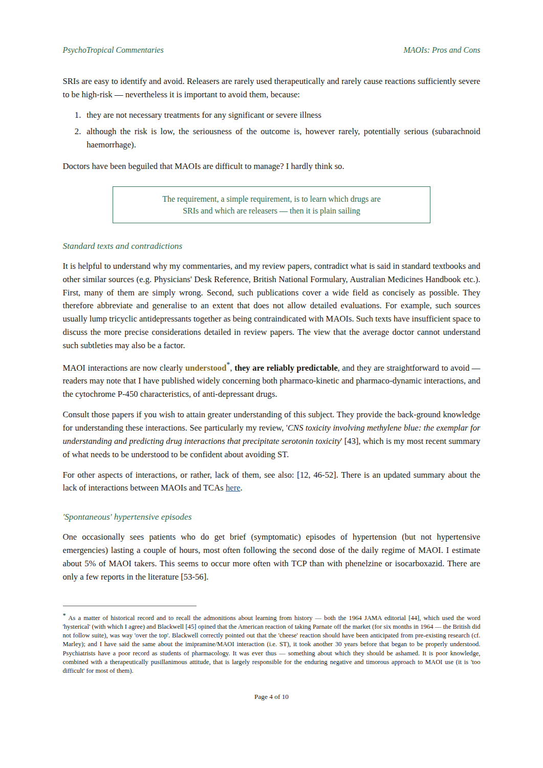PsychoTropical Commentaries MAOIs: Pros and Cons
SRIs are easy to identify and avoid. Releasers are rarely used therapeutically and rarely cause reactions sufficiently severe to be high-risk — nevertheless it is important to avoid them, because:
they are not necessary treatments for any significant or severe illness
although the risk is low, the seriousness of the outcome is, however rarely, potentially serious (subarachnoid haemorrhage).
Doctors have been beguiled that MAOIs are difficult to manage? I hardly think so.
The requirement, a simple requirement, is to learn which drugs are
SRIs and which are releasers — then it is plain sailing
Standard texts and contradictions
It is helpful to understand why my commentaries, and my review papers, contradict what is said in standard textbooks and other similar sources (e.g. Physicians' Desk Reference, British National Formulary, Australian Medicines Handbook etc.). First, many of them are simply wrong. Second, such publications cover a wide field as concisely as possible. They therefore abbreviate and generalise to an extent that does not allow detailed evaluations. For example, such sources usually lump tricyclic antidepressants together as being contraindicated with MAOIs. Such texts have insufficient space to discuss the more precise considerations detailed in review papers. The view that the average doctor cannot understand such subtleties may also be a factor.
MAOI interactions are now clearly understood*, they are reliably predictable, and they are straightforward to avoid — readers may note that I have published widely concerning both pharmaco-kinetic and pharmaco-dynamic interactions, and the cytochrome P-450 characteristics, of anti-depressant drugs.
Consult those papers if you wish to attain greater understanding of this subject. They provide the back-ground knowledge for understanding these interactions. See particularly my review, 'CNS toxicity involving methylene blue: the exemplar for understanding and predicting drug interactions that precipitate serotonin toxicity' [43], which is my most recent summary of what needs to be understood to be confident about avoiding ST.
For other aspects of interactions, or rather, lack of them, see also: [12, 46-52]. There is an updated summary about the lack of interactions between MAOIs and TCAs here.
'Spontaneous' hypertensive episodes
One occasionally sees patients who do get brief (symptomatic) episodes of hypertension (but not hypertensive emergencies) lasting a couple of hours, most often following the second dose of the daily regime of MAOI. I estimate about 5% of MAOI takers. This seems to occur more often with TCP than with phenelzine or isocarboxazid. There are only a few reports in the literature [53-56].
* As a matter of historical record and to recall the admonitions about learning from history — both the 1964 JAMA editorial [44], which used the word 'hysterical' (with which I agree) and Blackwell [45] opined that the American reaction of taking Parnate off the market (for six months in 1964 — the British did not follow suite), was way 'over the top'. Blackwell correctly pointed out that the 'cheese' reaction should have been anticipated from pre-existing research (cf. Marley); and I have said the same about the imipramine/MAOI interaction (i.e. ST), it took another 30 years before that began to be properly understood. Psychiatrists have a poor record as students of pharmacology. It was ever thus — something about which they should be ashamed. It is poor knowledge, combined with a therapeutically pusillanimous attitude, that is largely responsible for the enduring negative and timorous approach to MAOI use (it is 'too difficult' for most of them).
Page 4 of 10